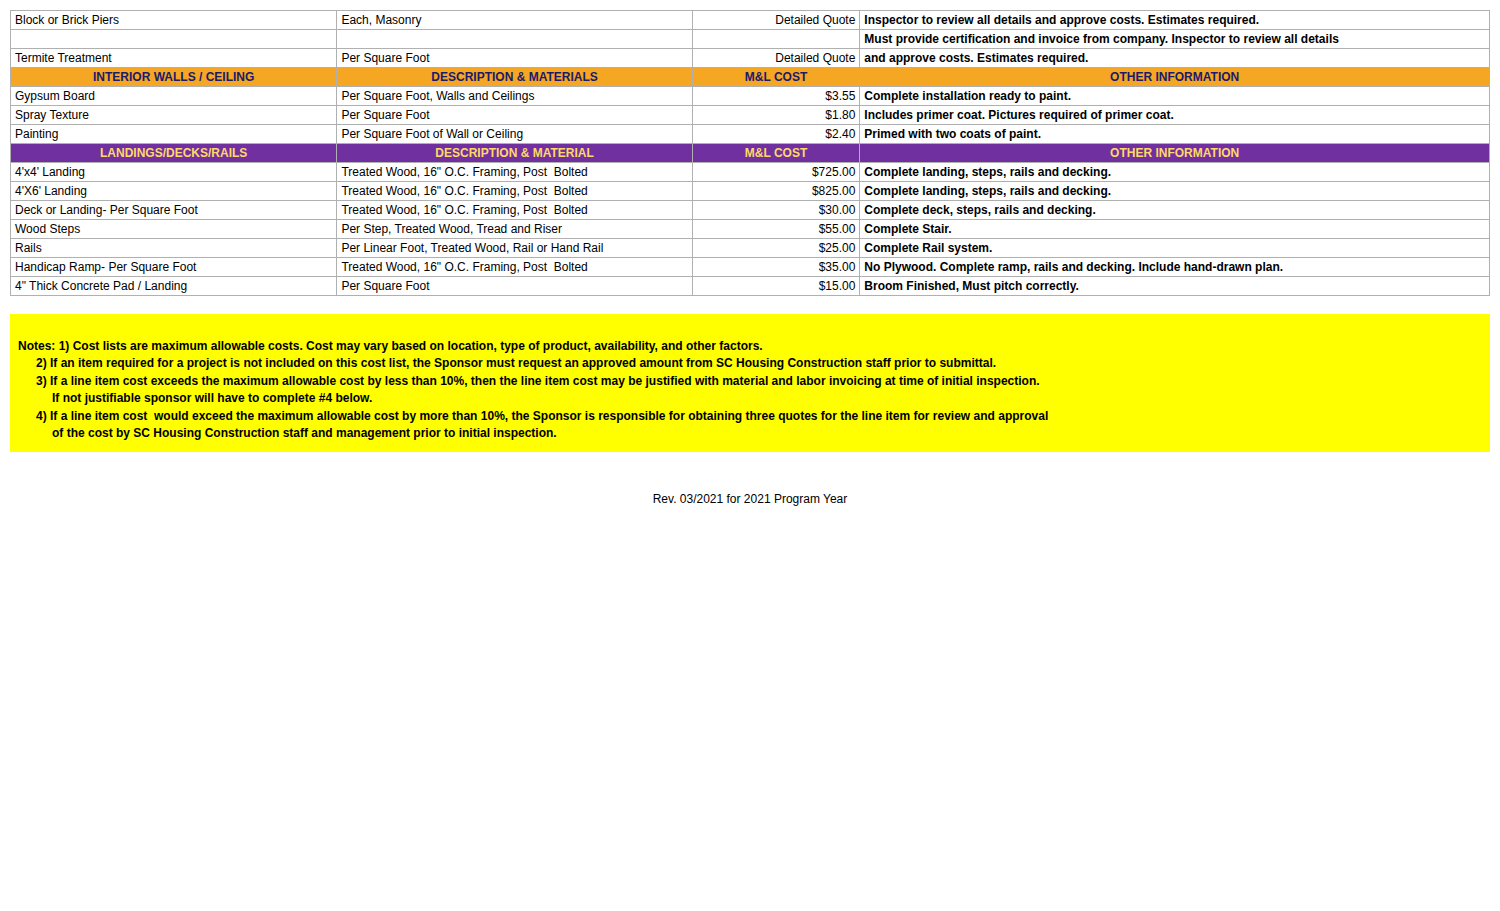| Block or Brick Piers | Each, Masonry | Detailed Quote | Inspector to review all details and approve costs. Estimates required. |
| | | | Must provide certification and invoice from company. Inspector to review all details |
| Termite Treatment | Per Square Foot | Detailed Quote | and approve costs. Estimates required. |
| INTERIOR WALLS / CEILING | DESCRIPTION & MATERIALS | M&L COST | OTHER INFORMATION |
| Gypsum Board | Per Square Foot, Walls and Ceilings | $3.55 | Complete installation ready to paint. |
| Spray Texture | Per Square Foot | $1.80 | Includes primer coat. Pictures required of primer coat. |
| Painting | Per Square Foot of Wall or Ceiling | $2.40 | Primed with two coats of paint. |
| LANDINGS/DECKS/RAILS | DESCRIPTION & MATERIAL | M&L COST | OTHER INFORMATION |
| 4'x4' Landing | Treated Wood, 16" O.C. Framing, Post Bolted | $725.00 | Complete landing, steps, rails and decking. |
| 4'X6' Landing | Treated Wood, 16" O.C. Framing, Post Bolted | $825.00 | Complete landing, steps, rails and decking. |
| Deck or Landing- Per Square Foot | Treated Wood, 16" O.C. Framing, Post Bolted | $30.00 | Complete deck, steps, rails and decking. |
| Wood Steps | Per Step, Treated Wood, Tread and Riser | $55.00 | Complete Stair. |
| Rails | Per Linear Foot, Treated Wood, Rail or Hand Rail | $25.00 | Complete Rail system. |
| Handicap Ramp- Per Square Foot | Treated Wood, 16" O.C. Framing, Post Bolted | $35.00 | No Plywood. Complete ramp, rails and decking. Include hand-drawn plan. |
| 4" Thick Concrete Pad / Landing | Per Square Foot | $15.00 | Broom Finished, Must pitch correctly. |
Notes: 1) Cost lists are maximum allowable costs. Cost may vary based on location, type of product, availability, and other factors.
2) If an item required for a project is not included on this cost list, the Sponsor must request an approved amount from SC Housing Construction staff prior to submittal.
3) If a line item cost exceeds the maximum allowable cost by less than 10%, then the line item cost may be justified with material and labor invoicing at time of initial inspection.
If not justifiable sponsor will have to complete #4 below.
4) If a line item cost would exceed the maximum allowable cost by more than 10%, the Sponsor is responsible for obtaining three quotes for the line item for review and approval
of the cost by SC Housing Construction staff and management prior to initial inspection.
Rev. 03/2021 for 2021 Program Year